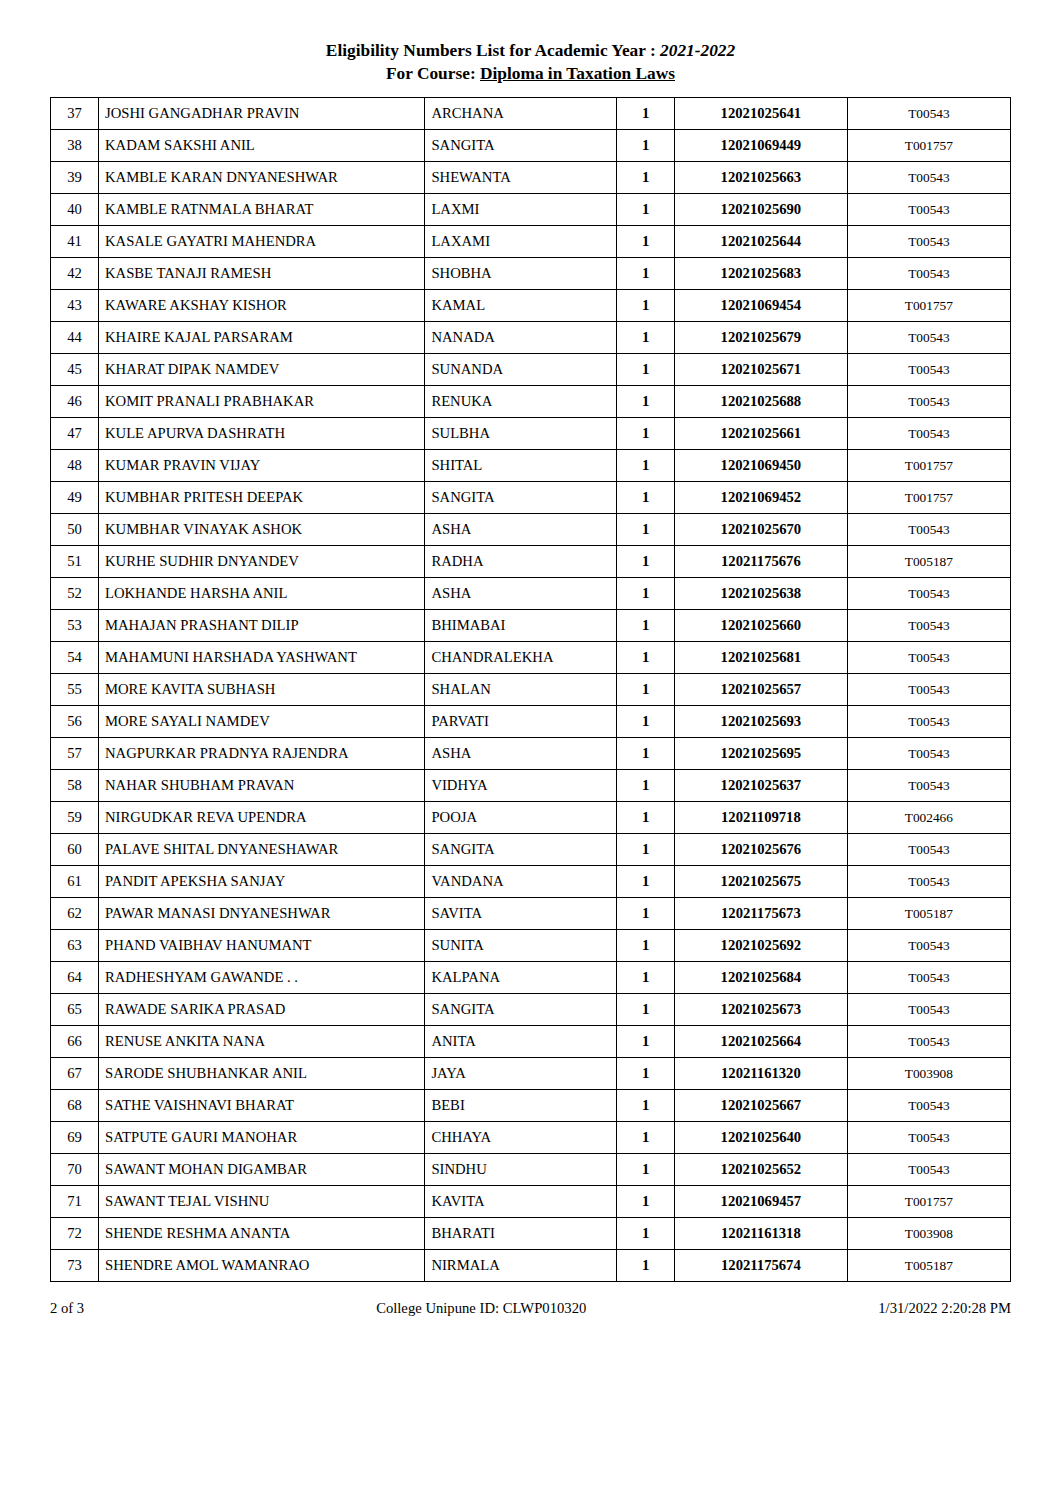Eligibility Numbers List for Academic Year : 2021-2022
For Course: Diploma in Taxation Laws
| 37 | JOSHI GANGADHAR PRAVIN | ARCHANA | 1 | 12021025641 | T00543 |
| 38 | KADAM SAKSHI ANIL | SANGITA | 1 | 12021069449 | T001757 |
| 39 | KAMBLE KARAN DNYANESHWAR | SHEWANTA | 1 | 12021025663 | T00543 |
| 40 | KAMBLE RATNMALA BHARAT | LAXMI | 1 | 12021025690 | T00543 |
| 41 | KASALE GAYATRI MAHENDRA | LAXAMI | 1 | 12021025644 | T00543 |
| 42 | KASBE TANAJI RAMESH | SHOBHA | 1 | 12021025683 | T00543 |
| 43 | KAWARE AKSHAY KISHOR | KAMAL | 1 | 12021069454 | T001757 |
| 44 | KHAIRE KAJAL PARSARAM | NANADA | 1 | 12021025679 | T00543 |
| 45 | KHARAT DIPAK NAMDEV | SUNANDA | 1 | 12021025671 | T00543 |
| 46 | KOMIT PRANALI PRABHAKAR | RENUKA | 1 | 12021025688 | T00543 |
| 47 | KULE APURVA DASHRATH | SULBHA | 1 | 12021025661 | T00543 |
| 48 | KUMAR PRAVIN VIJAY | SHITAL | 1 | 12021069450 | T001757 |
| 49 | KUMBHAR PRITESH DEEPAK | SANGITA | 1 | 12021069452 | T001757 |
| 50 | KUMBHAR VINAYAK ASHOK | ASHA | 1 | 12021025670 | T00543 |
| 51 | KURHE SUDHIR DNYANDEV | RADHA | 1 | 12021175676 | T005187 |
| 52 | LOKHANDE HARSHA ANIL | ASHA | 1 | 12021025638 | T00543 |
| 53 | MAHAJAN PRASHANT DILIP | BHIMABAI | 1 | 12021025660 | T00543 |
| 54 | MAHAMUNI HARSHADA YASHWANT | CHANDRALEKHA | 1 | 12021025681 | T00543 |
| 55 | MORE KAVITA SUBHASH | SHALAN | 1 | 12021025657 | T00543 |
| 56 | MORE SAYALI NAMDEV | PARVATI | 1 | 12021025693 | T00543 |
| 57 | NAGPURKAR PRADNYA RAJENDRA | ASHA | 1 | 12021025695 | T00543 |
| 58 | NAHAR SHUBHAM PRAVAN | VIDHYA | 1 | 12021025637 | T00543 |
| 59 | NIRGUDKAR REVA UPENDRA | POOJA | 1 | 12021109718 | T002466 |
| 60 | PALAVE SHITAL DNYANESHAWAR | SANGITA | 1 | 12021025676 | T00543 |
| 61 | PANDIT APEKSHA SANJAY | VANDANA | 1 | 12021025675 | T00543 |
| 62 | PAWAR MANASI DNYANESHWAR | SAVITA | 1 | 12021175673 | T005187 |
| 63 | PHAND VAIBHAV HANUMANT | SUNITA | 1 | 12021025692 | T00543 |
| 64 | RADHESHYAM GAWANDE . . | KALPANA | 1 | 12021025684 | T00543 |
| 65 | RAWADE SARIKA PRASAD | SANGITA | 1 | 12021025673 | T00543 |
| 66 | RENUSE ANKITA NANA | ANITA | 1 | 12021025664 | T00543 |
| 67 | SARODE SHUBHANKAR ANIL | JAYA | 1 | 12021161320 | T003908 |
| 68 | SATHE VAISHNAVI BHARAT | BEBI | 1 | 12021025667 | T00543 |
| 69 | SATPUTE GAURI MANOHAR | CHHAYA | 1 | 12021025640 | T00543 |
| 70 | SAWANT MOHAN DIGAMBAR | SINDHU | 1 | 12021025652 | T00543 |
| 71 | SAWANT TEJAL VISHNU | KAVITA | 1 | 12021069457 | T001757 |
| 72 | SHENDE RESHMA ANANTA | BHARATI | 1 | 12021161318 | T003908 |
| 73 | SHENDRE AMOL WAMANRAO | NIRMALA | 1 | 12021175674 | T005187 |
2 of 3
College Unipune ID: CLWP010320
1/31/2022 2:20:28 PM